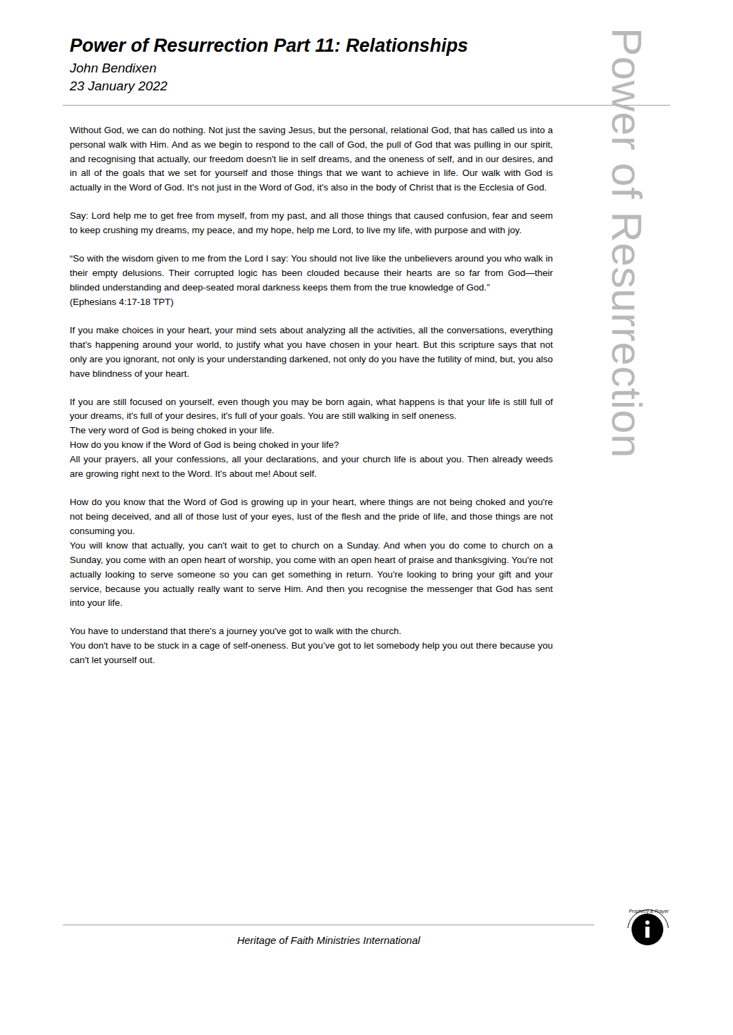Power of Resurrection
Power of Resurrection Part 11: Relationships
John Bendixen
23 January 2022
Without God, we can do nothing. Not just the saving Jesus, but the personal, relational God, that has called us into a personal walk with Him. And as we begin to respond to the call of God, the pull of God that was pulling in our spirit, and recognising that actually, our freedom doesn't lie in self dreams, and the oneness of self, and in our desires, and in all of the goals that we set for yourself and those things that we want to achieve in life. Our walk with God is actually in the Word of God. It's not just in the Word of God, it's also in the body of Christ that is the Ecclesia of God.
Say: Lord help me to get free from myself, from my past, and all those things that caused confusion, fear and seem to keep crushing my dreams, my peace, and my hope, help me Lord, to live my life, with purpose and with joy.
“So with the wisdom given to me from the Lord I say: You should not live like the unbelievers around you who walk in their empty delusions. Their corrupted logic has been clouded because their hearts are so far from God—their blinded understanding and deep-seated moral darkness keeps them from the true knowledge of God.”
(Ephesians 4:17-18 TPT)
If you make choices in your heart, your mind sets about analyzing all the activities, all the conversations, everything that's happening around your world, to justify what you have chosen in your heart. But this scripture says that not only are you ignorant, not only is your understanding darkened, not only do you have the futility of mind, but, you also have blindness of your heart.
If you are still focused on yourself, even though you may be born again, what happens is that your life is still full of your dreams, it's full of your desires, it's full of your goals. You are still walking in self oneness.
The very word of God is being choked in your life.
How do you know if the Word of God is being choked in your life?
All your prayers, all your confessions, all your declarations, and your church life is about you. Then already weeds are growing right next to the Word. It's about me! About self.
How do you know that the Word of God is growing up in your heart, where things are not being choked and you're not being deceived, and all of those lust of your eyes, lust of the flesh and the pride of life, and those things are not consuming you.
You will know that actually, you can't wait to get to church on a Sunday. And when you do come to church on a Sunday, you come with an open heart of worship, you come with an open heart of praise and thanksgiving. You're not actually looking to serve someone so you can get something in return. You're looking to bring your gift and your service, because you actually really want to serve Him. And then you recognise the messenger that God has sent into your life.
You have to understand that there's a journey you've got to walk with the church.
You don't have to be stuck in a cage of self-oneness. But you’ve got to let somebody help you out there because you can't let yourself out.
Heritage of Faith Ministries International
Prophecy & Prayer